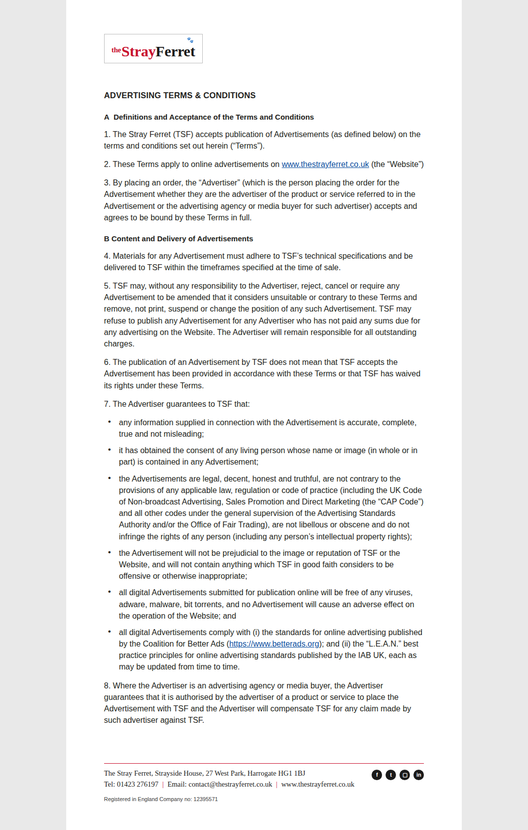🐾 the Stray Ferret
ADVERTISING TERMS & CONDITIONS
A Definitions and Acceptance of the Terms and Conditions
1. The Stray Ferret (TSF) accepts publication of Advertisements (as defined below) on the terms and conditions set out herein (“Terms”).
2. These Terms apply to online advertisements on www.thestrayferret.co.uk (the “Website”)
3. By placing an order, the “Advertiser” (which is the person placing the order for the Advertisement whether they are the advertiser of the product or service referred to in the Advertisement or the advertising agency or media buyer for such advertiser) accepts and agrees to be bound by these Terms in full.
B Content and Delivery of Advertisements
4. Materials for any Advertisement must adhere to TSF’s technical specifications and be delivered to TSF within the timeframes specified at the time of sale.
5. TSF may, without any responsibility to the Advertiser, reject, cancel or require any Advertisement to be amended that it considers unsuitable or contrary to these Terms and remove, not print, suspend or change the position of any such Advertisement. TSF may refuse to publish any Advertisement for any Advertiser who has not paid any sums due for any advertising on the Website. The Advertiser will remain responsible for all outstanding charges.
6. The publication of an Advertisement by TSF does not mean that TSF accepts the Advertisement has been provided in accordance with these Terms or that TSF has waived its rights under these Terms.
7. The Advertiser guarantees to TSF that:
any information supplied in connection with the Advertisement is accurate, complete, true and not misleading;
it has obtained the consent of any living person whose name or image (in whole or in part) is contained in any Advertisement;
the Advertisements are legal, decent, honest and truthful, are not contrary to the provisions of any applicable law, regulation or code of practice (including the UK Code of Non-broadcast Advertising, Sales Promotion and Direct Marketing (the “CAP Code”) and all other codes under the general supervision of the Advertising Standards Authority and/or the Office of Fair Trading), are not libellous or obscene and do not infringe the rights of any person (including any person’s intellectual property rights);
the Advertisement will not be prejudicial to the image or reputation of TSF or the Website, and will not contain anything which TSF in good faith considers to be offensive or otherwise inappropriate;
all digital Advertisements submitted for publication online will be free of any viruses, adware, malware, bit torrents, and no Advertisement will cause an adverse effect on the operation of the Website; and
all digital Advertisements comply with (i) the standards for online advertising published by the Coalition for Better Ads (https://www.betterads.org); and (ii) the “L.E.A.N.” best practice principles for online advertising standards published by the IAB UK, each as may be updated from time to time.
8. Where the Advertiser is an advertising agency or media buyer, the Advertiser guarantees that it is authorised by the advertiser of a product or service to place the Advertisement with TSF and the Advertiser will compensate TSF for any claim made by such advertiser against TSF.
The Stray Ferret, Strayside House, 27 West Park, Harrogate HG1 1BJ
Tel: 01423 276197 | Email: contact@thestrayferret.co.uk | www.thestrayferret.co.uk
Registered in England Company no: 12395571
f t ▢ in